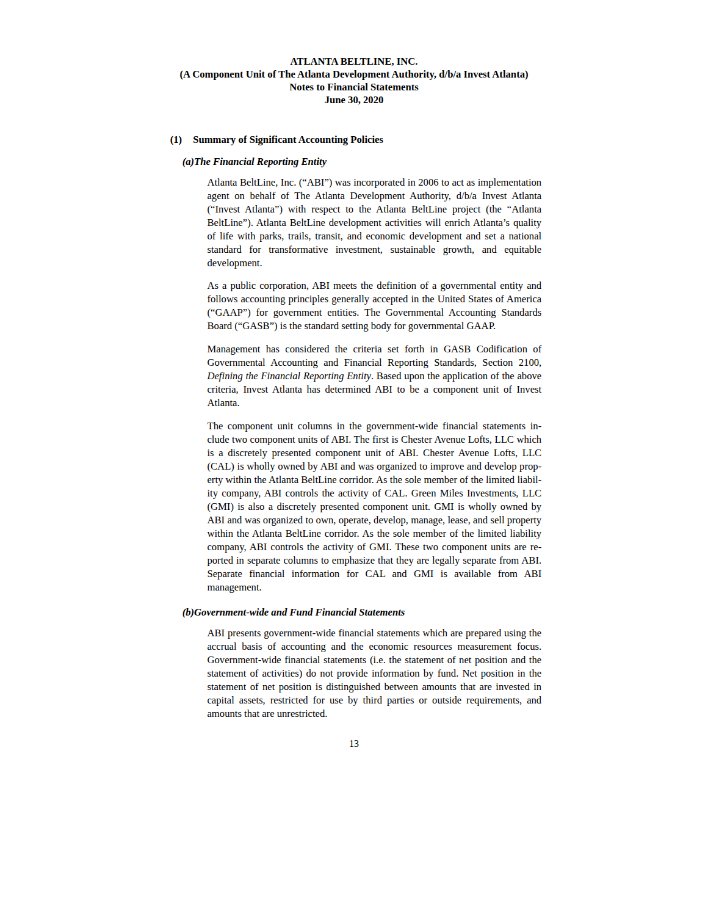ATLANTA BELTLINE, INC. (A Component Unit of The Atlanta Development Authority, d/b/a Invest Atlanta) Notes to Financial Statements June 30, 2020
(1) Summary of Significant Accounting Policies
(a) The Financial Reporting Entity
Atlanta BeltLine, Inc. (“ABI”) was incorporated in 2006 to act as implementation agent on behalf of The Atlanta Development Authority, d/b/a Invest Atlanta (“Invest Atlanta”) with respect to the Atlanta BeltLine project (the “Atlanta BeltLine”). Atlanta BeltLine development activities will enrich Atlanta’s quality of life with parks, trails, transit, and economic development and set a national standard for transformative investment, sustainable growth, and equitable development.
As a public corporation, ABI meets the definition of a governmental entity and follows accounting principles generally accepted in the United States of America (“GAAP”) for government entities. The Governmental Accounting Standards Board (“GASB”) is the standard setting body for governmental GAAP.
Management has considered the criteria set forth in GASB Codification of Governmental Accounting and Financial Reporting Standards, Section 2100, Defining the Financial Reporting Entity. Based upon the application of the above criteria, Invest Atlanta has determined ABI to be a component unit of Invest Atlanta.
The component unit columns in the government-wide financial statements include two component units of ABI. The first is Chester Avenue Lofts, LLC which is a discretely presented component unit of ABI. Chester Avenue Lofts, LLC (CAL) is wholly owned by ABI and was organized to improve and develop property within the Atlanta BeltLine corridor. As the sole member of the limited liability company, ABI controls the activity of CAL. Green Miles Investments, LLC (GMI) is also a discretely presented component unit. GMI is wholly owned by ABI and was organized to own, operate, develop, manage, lease, and sell property within the Atlanta BeltLine corridor. As the sole member of the limited liability company, ABI controls the activity of GMI. These two component units are reported in separate columns to emphasize that they are legally separate from ABI. Separate financial information for CAL and GMI is available from ABI management.
(b) Government-wide and Fund Financial Statements
ABI presents government-wide financial statements which are prepared using the accrual basis of accounting and the economic resources measurement focus. Government-wide financial statements (i.e. the statement of net position and the statement of activities) do not provide information by fund. Net position in the statement of net position is distinguished between amounts that are invested in capital assets, restricted for use by third parties or outside requirements, and amounts that are unrestricted.
13